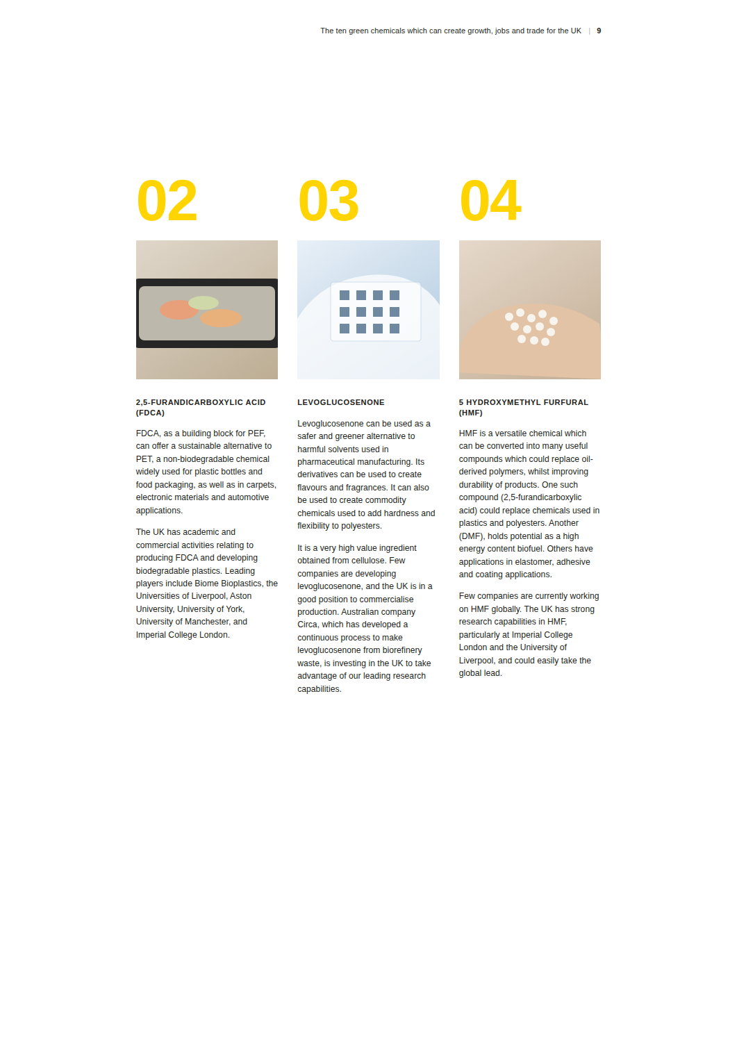The ten green chemicals which can create growth, jobs and trade for the UK | 9
02
2,5-Furandicarboxylic Acid (FDCA)
FDCA, as a building block for PEF, can offer a sustainable alternative to PET, a non-biodegradable chemical widely used for plastic bottles and food packaging, as well as in carpets, electronic materials and automotive applications.
The UK has academic and commercial activities relating to producing FDCA and developing biodegradable plastics. Leading players include Biome Bioplastics, the Universities of Liverpool, Aston University, University of York, University of Manchester, and Imperial College London.
03
Levoglucosenone
Levoglucosenone can be used as a safer and greener alternative to harmful solvents used in pharmaceutical manufacturing. Its derivatives can be used to create flavours and fragrances. It can also be used to create commodity chemicals used to add hardness and flexibility to polyesters.
It is a very high value ingredient obtained from cellulose. Few companies are developing levoglucosenone, and the UK is in a good position to commercialise production. Australian company Circa, which has developed a continuous process to make levoglucosenone from biorefinery waste, is investing in the UK to take advantage of our leading research capabilities.
04
5 Hydroxymethyl Furfural (HMF)
HMF is a versatile chemical which can be converted into many useful compounds which could replace oil-derived polymers, whilst improving durability of products. One such compound (2,5-furandicarboxylic acid) could replace chemicals used in plastics and polyesters. Another (DMF), holds potential as a high energy content biofuel. Others have applications in elastomer, adhesive and coating applications.
Few companies are currently working on HMF globally. The UK has strong research capabilities in HMF, particularly at Imperial College London and the University of Liverpool, and could easily take the global lead.